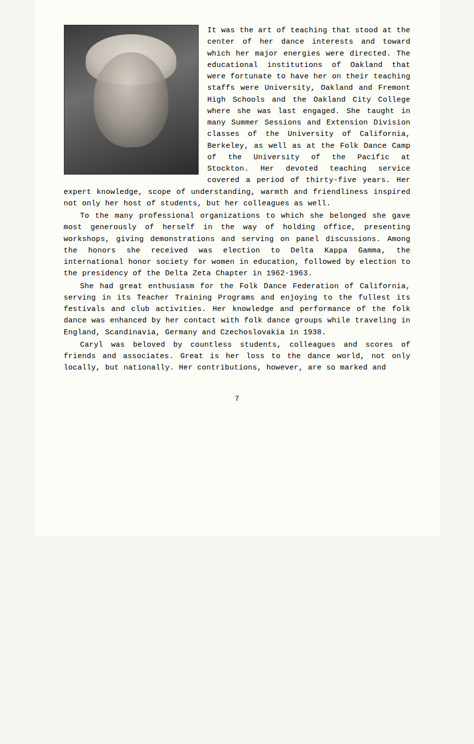It was the art of teaching that stood at the center of her dance interests and toward which her major energies were directed. The educational institutions of Oakland that were fortunate to have her on their teaching staffs were University, Oakland and Fremont High Schools and the Oakland City College where she was last engaged. She taught in many Summer Sessions and Extension Division classes of the University of California, Berkeley, as well as at the Folk Dance Camp of the University of the Pacific at Stockton. Her devoted teaching service covered a period of thirty-five years. Her expert knowledge, scope of understanding, warmth and friendliness inspired not only her host of students, but her colleagues as well.
To the many professional organizations to which she belonged she gave most generously of herself in the way of holding office, presenting workshops, giving demonstrations and serving on panel discussions. Among the honors she received was election to Delta Kappa Gamma, the international honor society for women in education, followed by election to the presidency of the Delta Zeta Chapter in 1962-1963.
She had great enthusiasm for the Folk Dance Federation of California, serving in its Teacher Training Programs and enjoying to the fullest its festivals and club activities. Her knowledge and performance of the folk dance was enhanced by her contact with folk dance groups while traveling in England, Scandinavia, Germany and Czechoslovakia in 1938.
Caryl was beloved by countless students, colleagues and scores of friends and associates. Great is her loss to the dance world, not only locally, but nationally. Her contributions, however, are so marked and
7